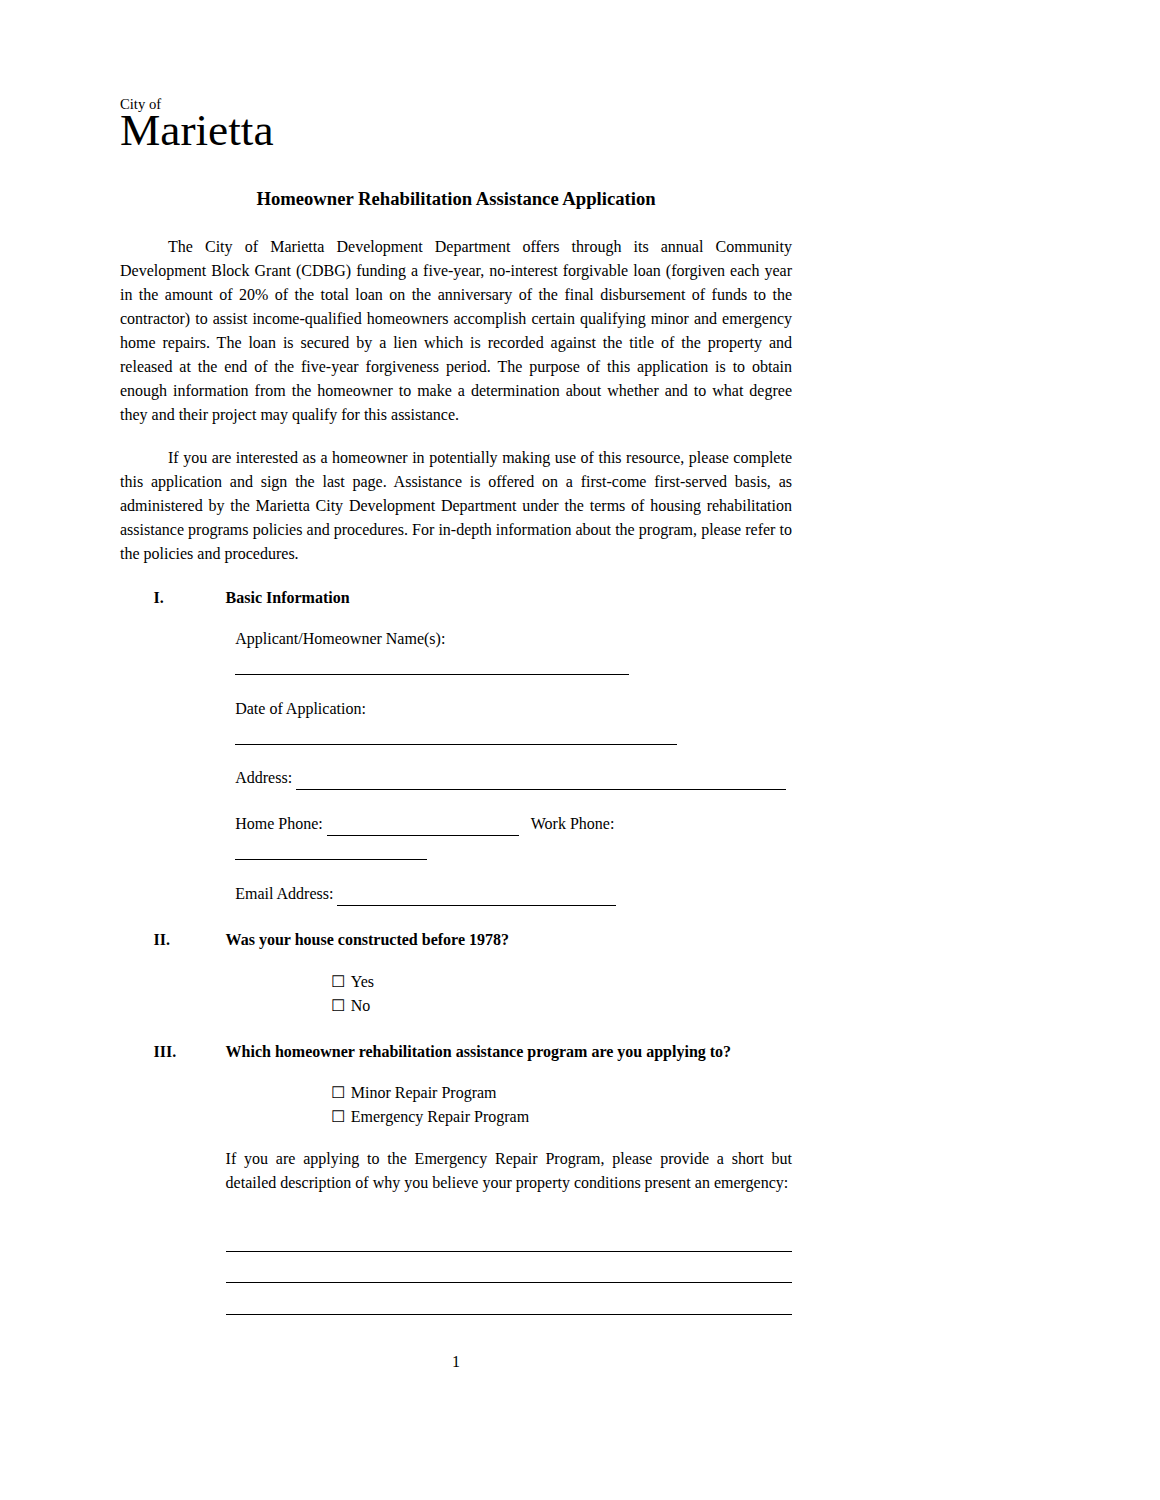City of Marietta
Homeowner Rehabilitation Assistance Application
The City of Marietta Development Department offers through its annual Community Development Block Grant (CDBG) funding a five-year, no-interest forgivable loan (forgiven each year in the amount of 20% of the total loan on the anniversary of the final disbursement of funds to the contractor) to assist income-qualified homeowners accomplish certain qualifying minor and emergency home repairs. The loan is secured by a lien which is recorded against the title of the property and released at the end of the five-year forgiveness period. The purpose of this application is to obtain enough information from the homeowner to make a determination about whether and to what degree they and their project may qualify for this assistance.
If you are interested as a homeowner in potentially making use of this resource, please complete this application and sign the last page. Assistance is offered on a first-come first-served basis, as administered by the Marietta City Development Department under the terms of housing rehabilitation assistance programs policies and procedures. For in-depth information about the program, please refer to the policies and procedures.
Basic Information
Applicant/Homeowner Name(s):
Date of Application:
Address:
Home Phone: Work Phone:
Email Address:
Was your house constructed before 1978?
☐Yes ☐No
Which homeowner rehabilitation assistance program are you applying to?
☐Minor Repair Program ☐Emergency Repair Program
If you are applying to the Emergency Repair Program, please provide a short but detailed description of why you believe your property conditions present an emergency:
1